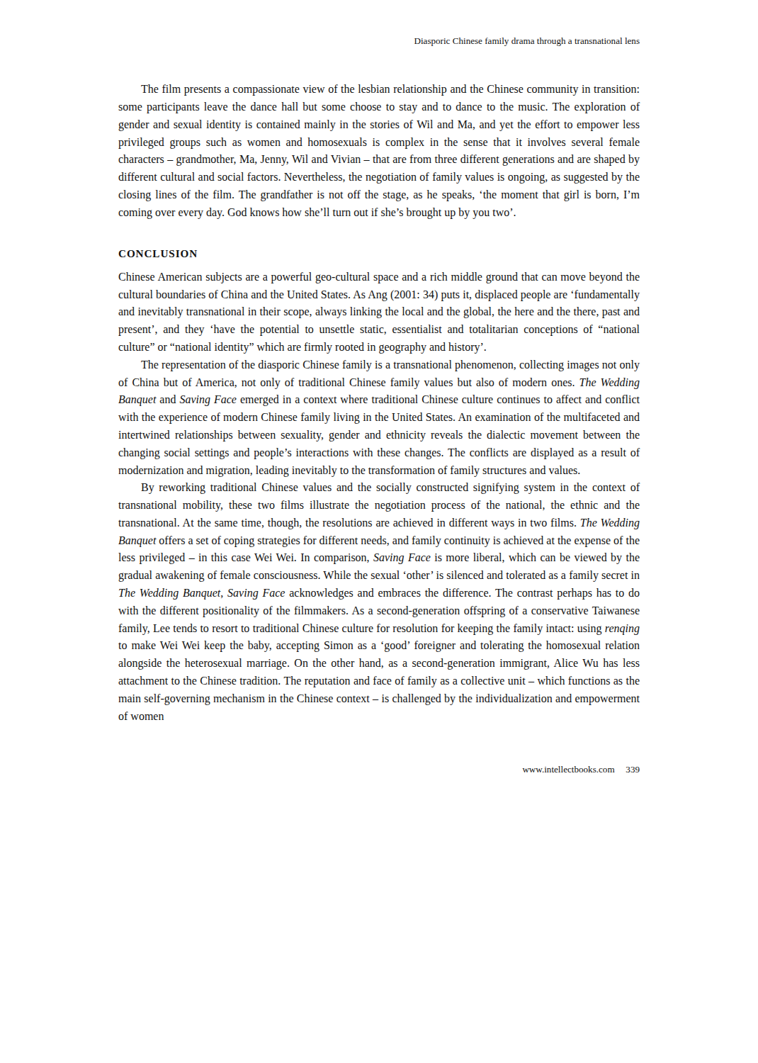Diasporic Chinese family drama through a transnational lens
The film presents a compassionate view of the lesbian relationship and the Chinese community in transition: some participants leave the dance hall but some choose to stay and to dance to the music. The exploration of gender and sexual identity is contained mainly in the stories of Wil and Ma, and yet the effort to empower less privileged groups such as women and homosexuals is complex in the sense that it involves several female characters – grandmother, Ma, Jenny, Wil and Vivian – that are from three different generations and are shaped by different cultural and social factors. Nevertheless, the negotiation of family values is ongoing, as suggested by the closing lines of the film. The grandfather is not off the stage, as he speaks, ‘the moment that girl is born, I’m coming over every day. God knows how she’ll turn out if she’s brought up by you two’.
Conclusion
Chinese American subjects are a powerful geo-cultural space and a rich middle ground that can move beyond the cultural boundaries of China and the United States. As Ang (2001: 34) puts it, displaced people are ‘fundamentally and inevitably transnational in their scope, always linking the local and the global, the here and the there, past and present’, and they ‘have the potential to unsettle static, essentialist and totalitarian conceptions of “national culture” or “national identity” which are firmly rooted in geography and history’.
The representation of the diasporic Chinese family is a transnational phenomenon, collecting images not only of China but of America, not only of traditional Chinese family values but also of modern ones. The Wedding Banquet and Saving Face emerged in a context where traditional Chinese culture continues to affect and conflict with the experience of modern Chinese family living in the United States. An examination of the multifaceted and intertwined relationships between sexuality, gender and ethnicity reveals the dialectic movement between the changing social settings and people’s interactions with these changes. The conflicts are displayed as a result of modernization and migration, leading inevitably to the transformation of family structures and values.
By reworking traditional Chinese values and the socially constructed signifying system in the context of transnational mobility, these two films illustrate the negotiation process of the national, the ethnic and the transnational. At the same time, though, the resolutions are achieved in different ways in two films. The Wedding Banquet offers a set of coping strategies for different needs, and family continuity is achieved at the expense of the less privileged – in this case Wei Wei. In comparison, Saving Face is more liberal, which can be viewed by the gradual awakening of female consciousness. While the sexual ‘other’ is silenced and tolerated as a family secret in The Wedding Banquet, Saving Face acknowledges and embraces the difference. The contrast perhaps has to do with the different positionality of the filmmakers. As a second-generation offspring of a conservative Taiwanese family, Lee tends to resort to traditional Chinese culture for resolution for keeping the family intact: using renqing to make Wei Wei keep the baby, accepting Simon as a ‘good’ foreigner and tolerating the homosexual relation alongside the heterosexual marriage. On the other hand, as a second-generation immigrant, Alice Wu has less attachment to the Chinese tradition. The reputation and face of family as a collective unit – which functions as the main self-governing mechanism in the Chinese context – is challenged by the individualization and empowerment of women
www.intellectbooks.com 339